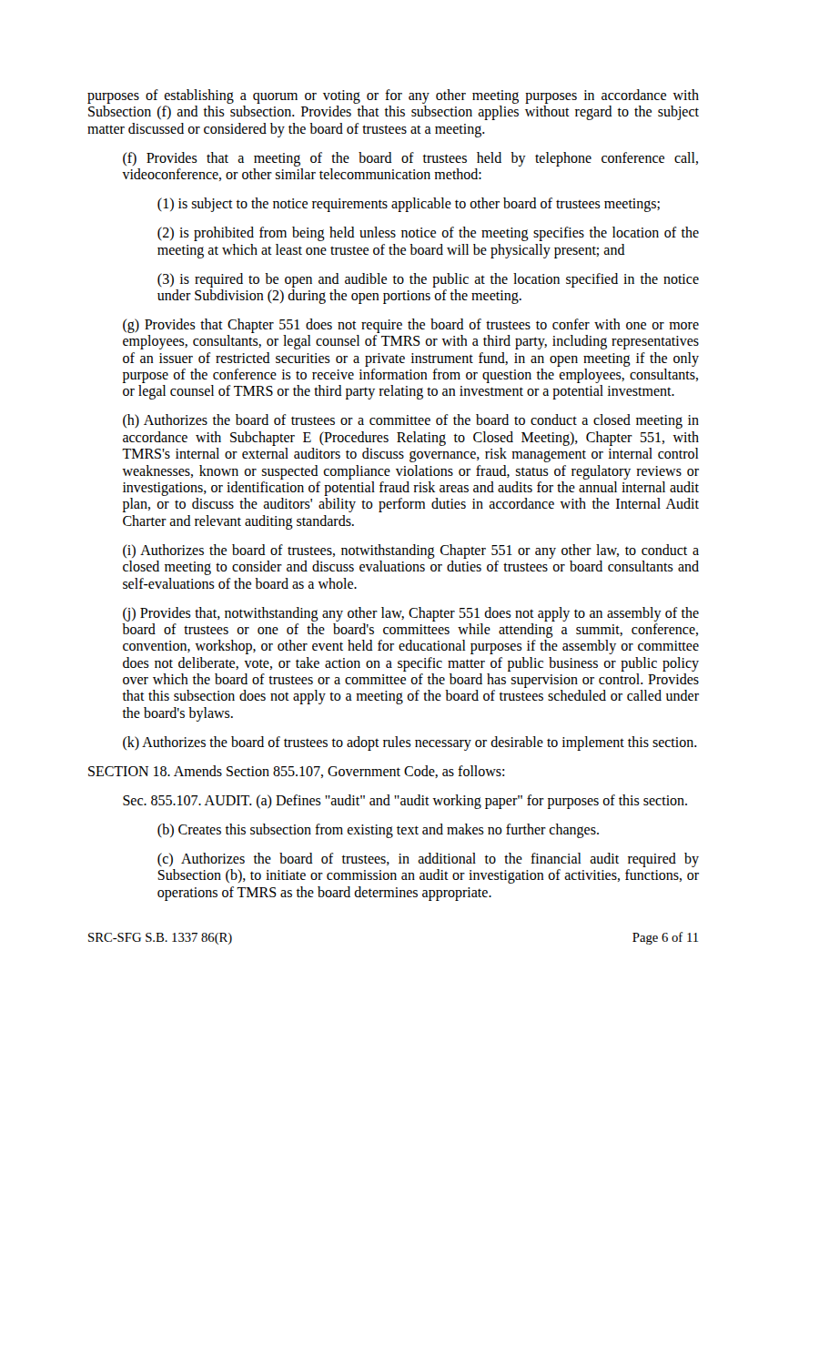purposes of establishing a quorum or voting or for any other meeting purposes in accordance with Subsection (f) and this subsection. Provides that this subsection applies without regard to the subject matter discussed or considered by the board of trustees at a meeting.
(f) Provides that a meeting of the board of trustees held by telephone conference call, videoconference, or other similar telecommunication method:
(1) is subject to the notice requirements applicable to other board of trustees meetings;
(2) is prohibited from being held unless notice of the meeting specifies the location of the meeting at which at least one trustee of the board will be physically present; and
(3) is required to be open and audible to the public at the location specified in the notice under Subdivision (2) during the open portions of the meeting.
(g) Provides that Chapter 551 does not require the board of trustees to confer with one or more employees, consultants, or legal counsel of TMRS or with a third party, including representatives of an issuer of restricted securities or a private instrument fund, in an open meeting if the only purpose of the conference is to receive information from or question the employees, consultants, or legal counsel of TMRS or the third party relating to an investment or a potential investment.
(h) Authorizes the board of trustees or a committee of the board to conduct a closed meeting in accordance with Subchapter E (Procedures Relating to Closed Meeting), Chapter 551, with TMRS's internal or external auditors to discuss governance, risk management or internal control weaknesses, known or suspected compliance violations or fraud, status of regulatory reviews or investigations, or identification of potential fraud risk areas and audits for the annual internal audit plan, or to discuss the auditors' ability to perform duties in accordance with the Internal Audit Charter and relevant auditing standards.
(i) Authorizes the board of trustees, notwithstanding Chapter 551 or any other law, to conduct a closed meeting to consider and discuss evaluations or duties of trustees or board consultants and self-evaluations of the board as a whole.
(j) Provides that, notwithstanding any other law, Chapter 551 does not apply to an assembly of the board of trustees or one of the board's committees while attending a summit, conference, convention, workshop, or other event held for educational purposes if the assembly or committee does not deliberate, vote, or take action on a specific matter of public business or public policy over which the board of trustees or a committee of the board has supervision or control. Provides that this subsection does not apply to a meeting of the board of trustees scheduled or called under the board's bylaws.
(k) Authorizes the board of trustees to adopt rules necessary or desirable to implement this section.
SECTION 18. Amends Section 855.107, Government Code, as follows:
Sec. 855.107. AUDIT. (a) Defines "audit" and "audit working paper" for purposes of this section.
(b) Creates this subsection from existing text and makes no further changes.
(c) Authorizes the board of trustees, in additional to the financial audit required by Subsection (b), to initiate or commission an audit or investigation of activities, functions, or operations of TMRS as the board determines appropriate.
SRC-SFG S.B. 1337 86(R) Page 6 of 11